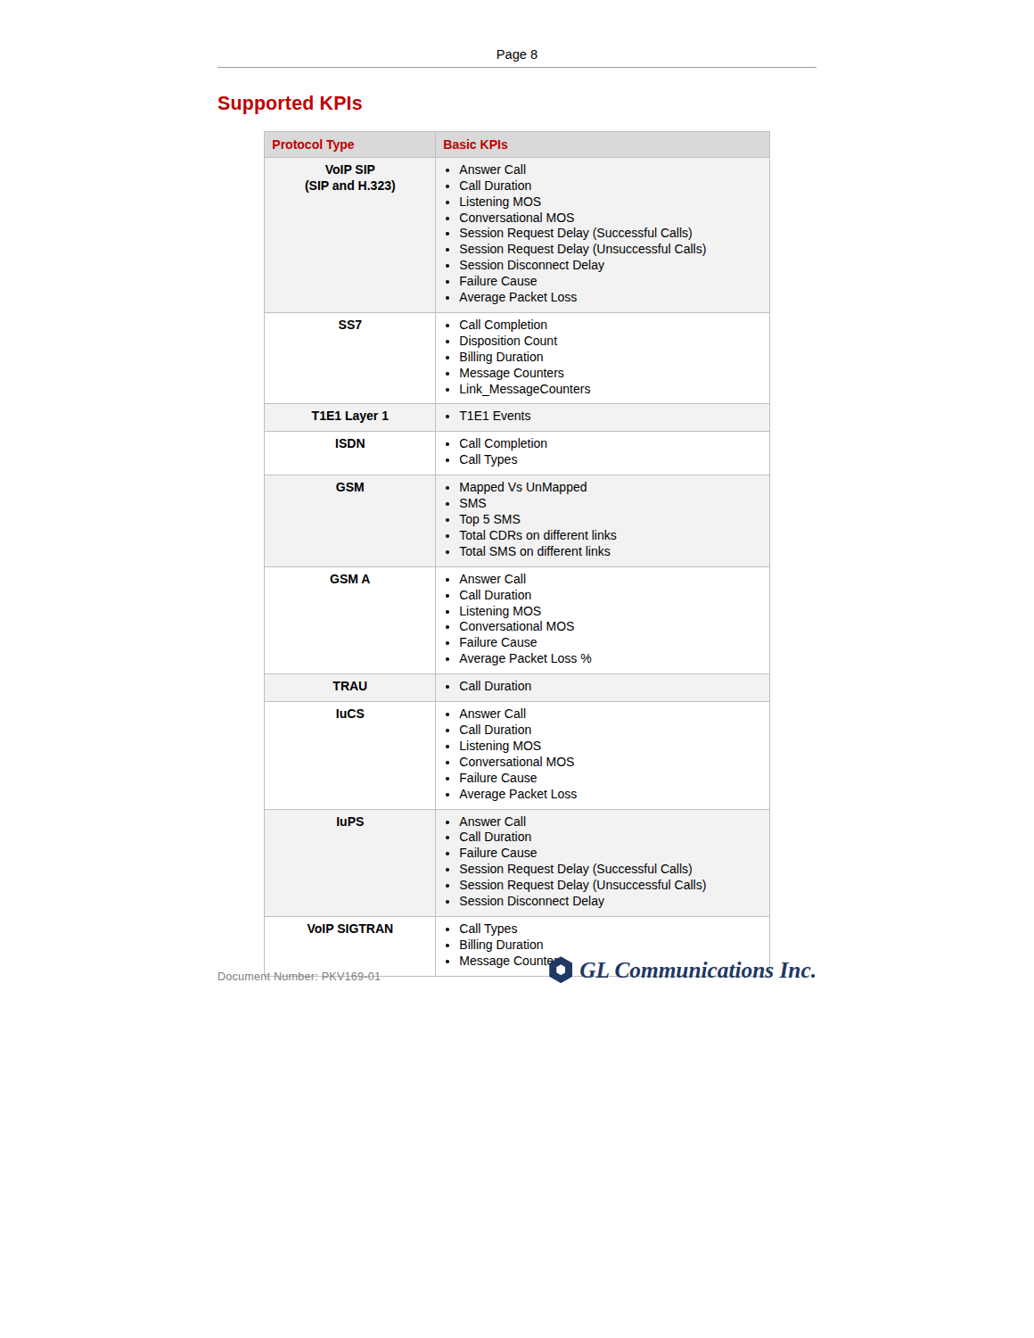Page 8
Supported KPIs
| Protocol Type | Basic KPIs |
| --- | --- |
| VoIP SIP (SIP and H.323) | Answer Call Call Duration Listening MOS Conversational MOS Session Request Delay (Successful Calls) Session Request Delay (Unsuccessful Calls) Session Disconnect Delay Failure Cause Average Packet Loss |
| SS7 | Call Completion Disposition Count Billing Duration Message Counters Link_MessageCounters |
| T1E1 Layer 1 | T1E1 Events |
| ISDN | Call Completion Call Types |
| GSM | Mapped Vs UnMapped SMS Top 5 SMS Total CDRs on different links Total SMS on different links |
| GSM A | Answer Call Call Duration Listening MOS Conversational MOS Failure Cause Average Packet Loss % |
| TRAU | Call Duration |
| IuCS | Answer Call Call Duration Listening MOS Conversational MOS Failure Cause Average Packet Loss |
| IuPS | Answer Call Call Duration Failure Cause Session Request Delay (Successful Calls) Session Request Delay (Unsuccessful Calls) Session Disconnect Delay |
| VoIP SIGTRAN | Call Types Billing Duration Message Counters |
Document Number: PKV169-01
GL Communications Inc.